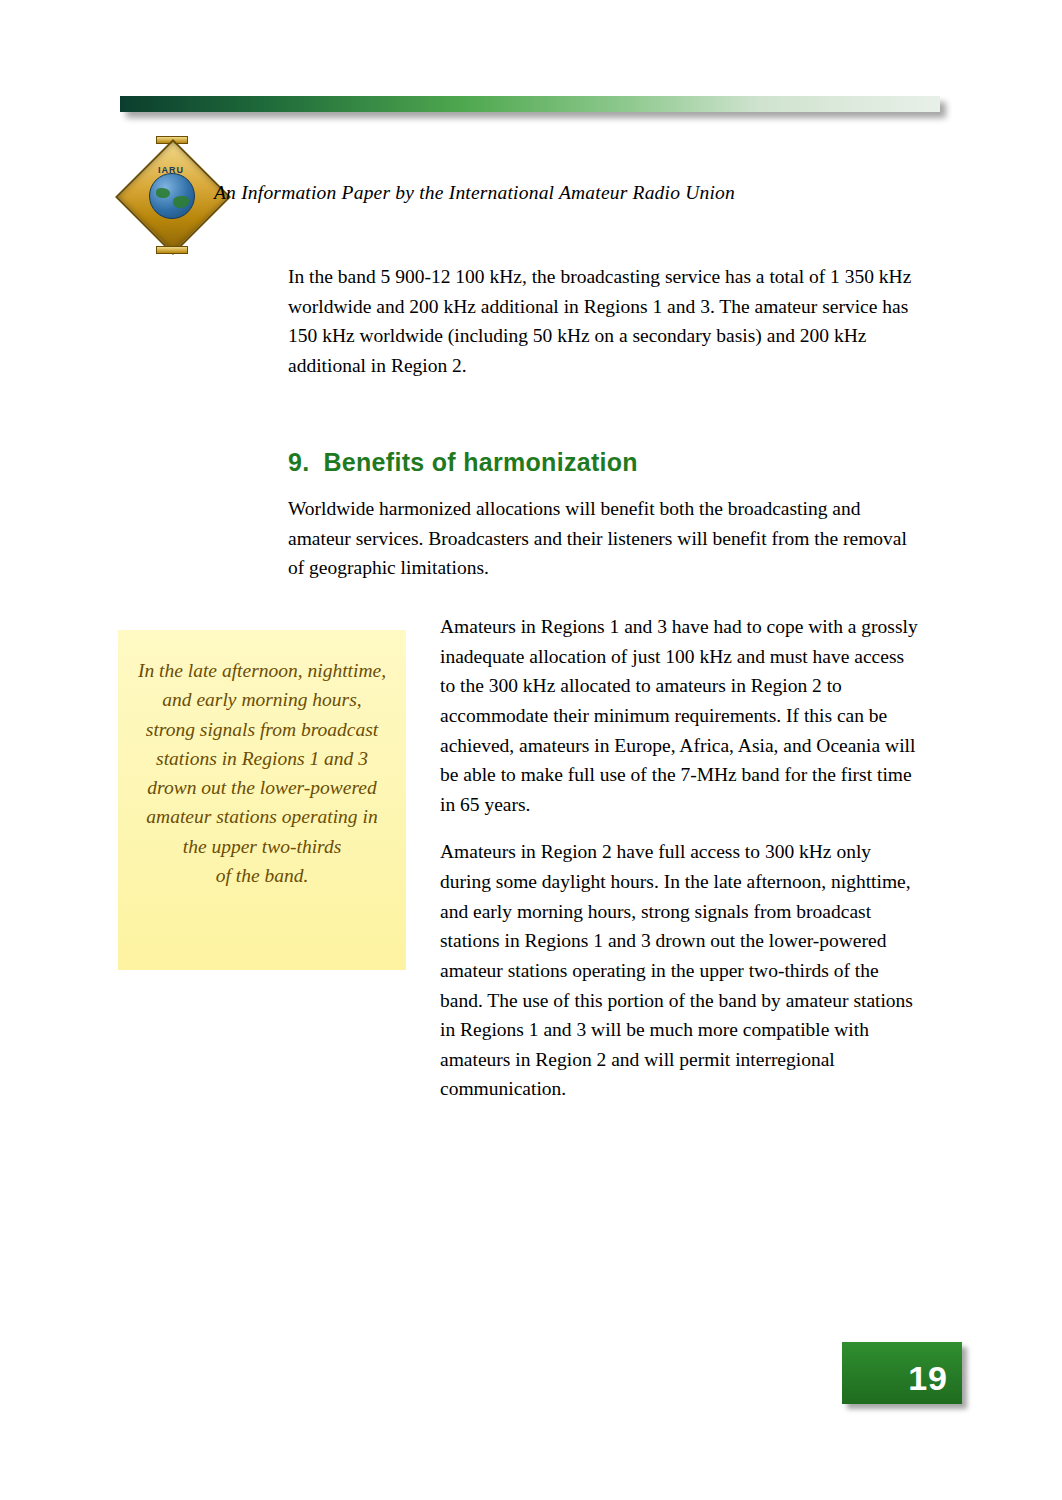IARU
An Information Paper by the International Amateur Radio Union
In the band 5 900-12 100 kHz, the broadcasting service has a total of 1 350 kHz worldwide and 200 kHz additional in Regions 1 and 3. The amateur service has 150 kHz worldwide (including 50 kHz on a secondary basis) and 200 kHz additional in Region 2.
9. Benefits of harmonization
Worldwide harmonized allocations will benefit both the broadcasting and amateur services. Broadcasters and their listeners will benefit from the removal of geographic limitations.
In the late afternoon, nighttime, and early morning hours, strong signals from broadcast stations in Regions 1 and 3 drown out the lower-powered amateur stations operating in the upper two-thirds
of the band.
Amateurs in Regions 1 and 3 have had to cope with a grossly inadequate allocation of just 100 kHz and must have access to the 300 kHz allocated to amateurs in Region 2 to accommodate their minimum requirements. If this can be achieved, amateurs in Europe, Africa, Asia, and Oceania will be able to make full use of the 7-MHz band for the first time in 65 years.
Amateurs in Region 2 have full access to 300 kHz only during some daylight hours. In the late afternoon, nighttime, and early morning hours, strong signals from broadcast stations in Regions 1 and 3 drown out the lower-powered amateur stations operating in the upper two-thirds of the band. The use of this portion of the band by amateur stations in Regions 1 and 3 will be much more compatible with amateurs in Region 2 and will permit interregional communication.
19